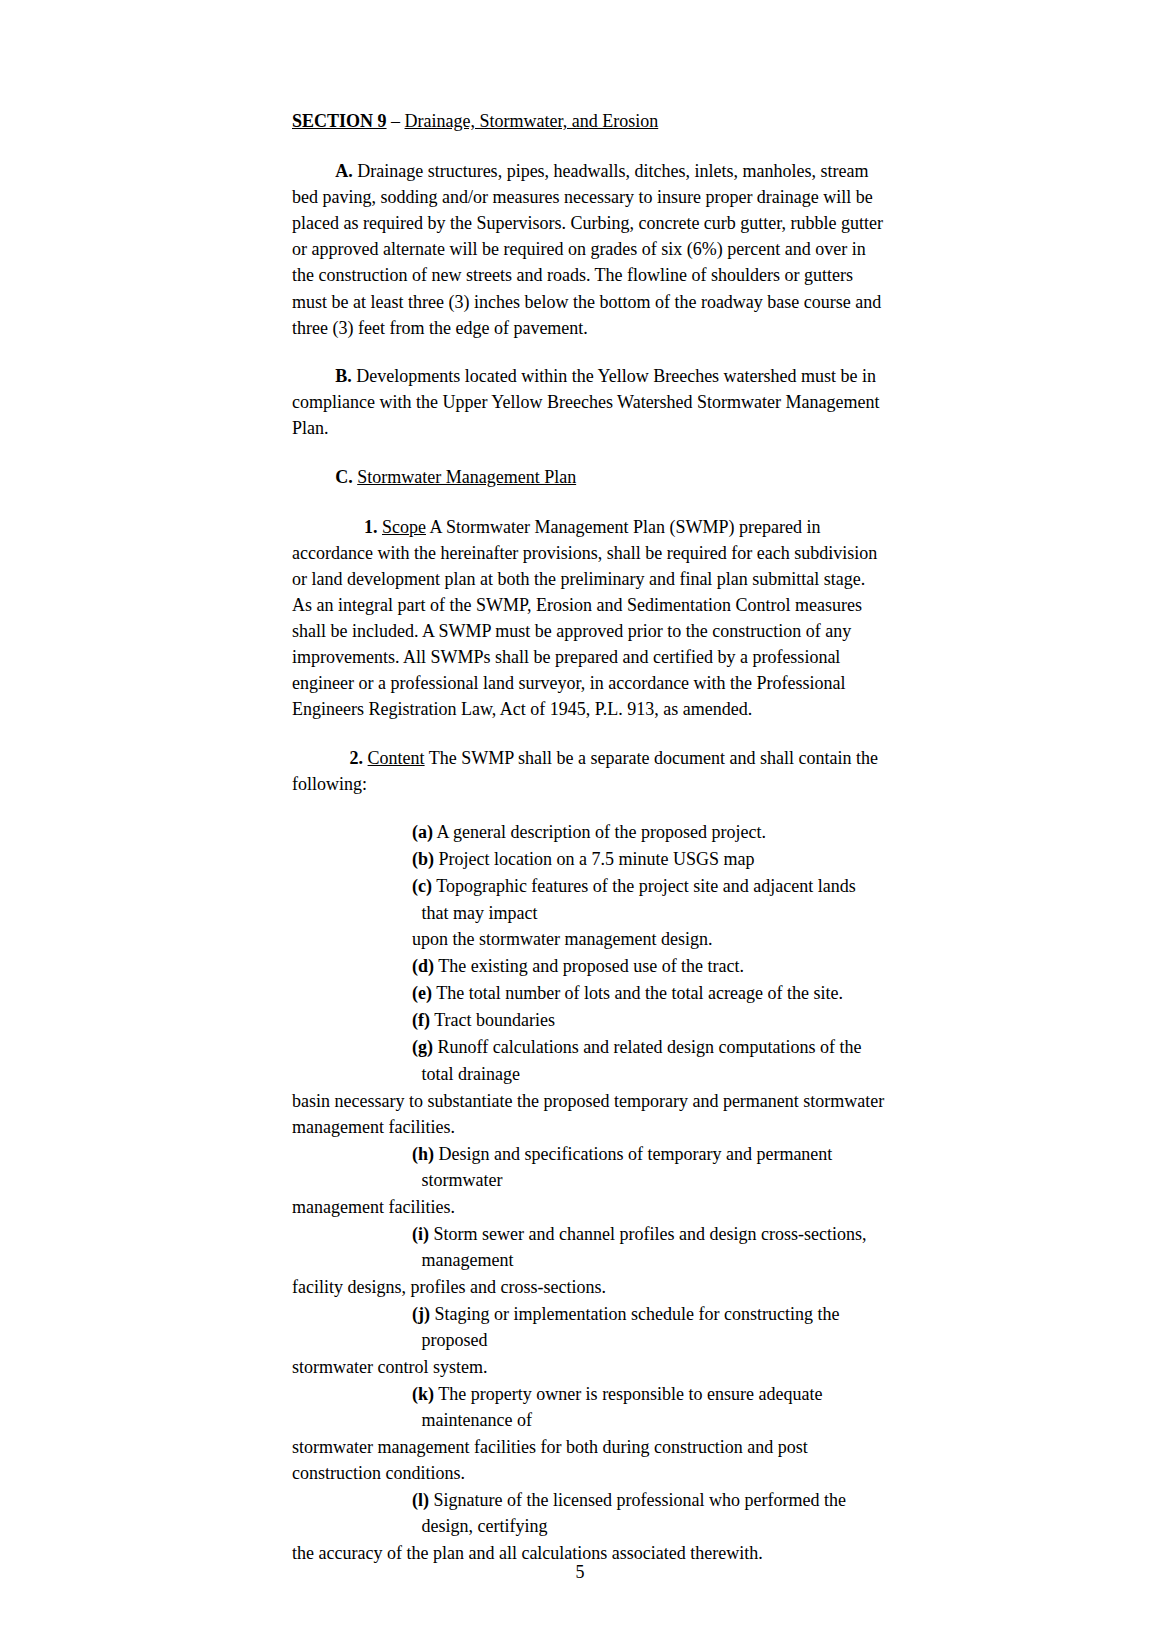SECTION 9 – Drainage, Stormwater, and Erosion
A. Drainage structures, pipes, headwalls, ditches, inlets, manholes, stream bed paving, sodding and/or measures necessary to insure proper drainage will be placed as required by the Supervisors. Curbing, concrete curb gutter, rubble gutter or approved alternate will be required on grades of six (6%) percent and over in the construction of new streets and roads. The flowline of shoulders or gutters must be at least three (3) inches below the bottom of the roadway base course and three (3) feet from the edge of pavement.
B. Developments located within the Yellow Breeches watershed must be in compliance with the Upper Yellow Breeches Watershed Stormwater Management Plan.
C. Stormwater Management Plan
1. Scope A Stormwater Management Plan (SWMP) prepared in accordance with the hereinafter provisions, shall be required for each subdivision or land development plan at both the preliminary and final plan submittal stage. As an integral part of the SWMP, Erosion and Sedimentation Control measures shall be included. A SWMP must be approved prior to the construction of any improvements. All SWMPs shall be prepared and certified by a professional engineer or a professional land surveyor, in accordance with the Professional Engineers Registration Law, Act of 1945, P.L. 913, as amended.
2. Content The SWMP shall be a separate document and shall contain the following:
(a) A general description of the proposed project.
(b) Project location on a 7.5 minute USGS map
(c) Topographic features of the project site and adjacent lands that may impact
upon the stormwater management design.
(d) The existing and proposed use of the tract.
(e) The total number of lots and the total acreage of the site.
(f) Tract boundaries
(g) Runoff calculations and related design computations of the total drainage
basin necessary to substantiate the proposed temporary and permanent stormwater management facilities.
(h) Design and specifications of temporary and permanent stormwater
management facilities.
(i) Storm sewer and channel profiles and design cross-sections, management
facility designs, profiles and cross-sections.
(j) Staging or implementation schedule for constructing the proposed
stormwater control system.
(k) The property owner is responsible to ensure adequate maintenance of
stormwater management facilities for both during construction and post construction conditions.
(l) Signature of the licensed professional who performed the design, certifying
the accuracy of the plan and all calculations associated therewith.
5